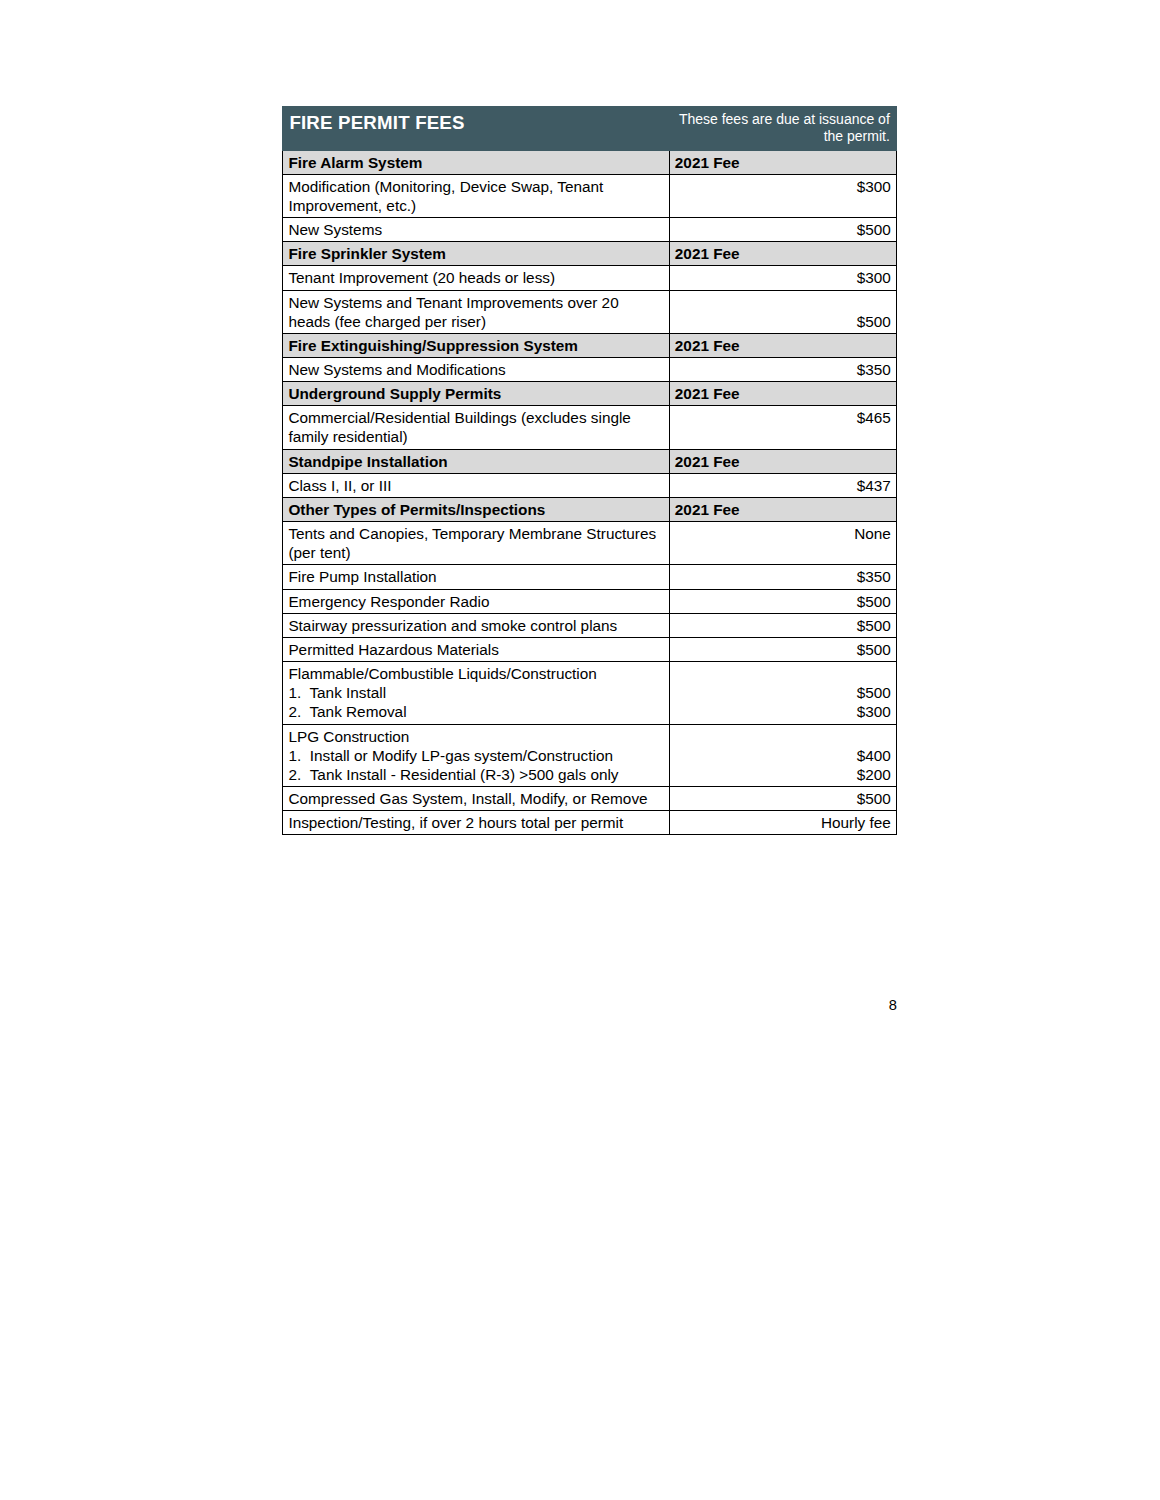| FIRE PERMIT FEES | These fees are due at issuance of the permit. |
| Fire Alarm System | 2021 Fee |
| Modification (Monitoring, Device Swap, Tenant Improvement, etc.) | $300 |
| New Systems | $500 |
| Fire Sprinkler System | 2021 Fee |
| Tenant Improvement (20 heads or less) | $300 |
| New Systems and Tenant Improvements over 20 heads (fee charged per riser) | $500 |
| Fire Extinguishing/Suppression System | 2021 Fee |
| New Systems and Modifications | $350 |
| Underground Supply Permits | 2021 Fee |
| Commercial/Residential Buildings (excludes single family residential) | $465 |
| Standpipe Installation | 2021 Fee |
| Class I, II, or III | $437 |
| Other Types of Permits/Inspections | 2021 Fee |
| Tents and Canopies, Temporary Membrane Structures (per tent) | None |
| Fire Pump Installation | $350 |
| Emergency Responder Radio | $500 |
| Stairway pressurization and smoke control plans | $500 |
| Permitted Hazardous Materials | $500 |
| Flammable/Combustible Liquids/Construction 1. Tank Install 2. Tank Removal | $500 $300 |
| LPG Construction 1. Install or Modify LP-gas system/Construction 2. Tank Install - Residential (R-3) >500 gals only | $400 $200 |
| Compressed Gas System, Install, Modify, or Remove | $500 |
| Inspection/Testing, if over 2 hours total per permit | Hourly fee |
8